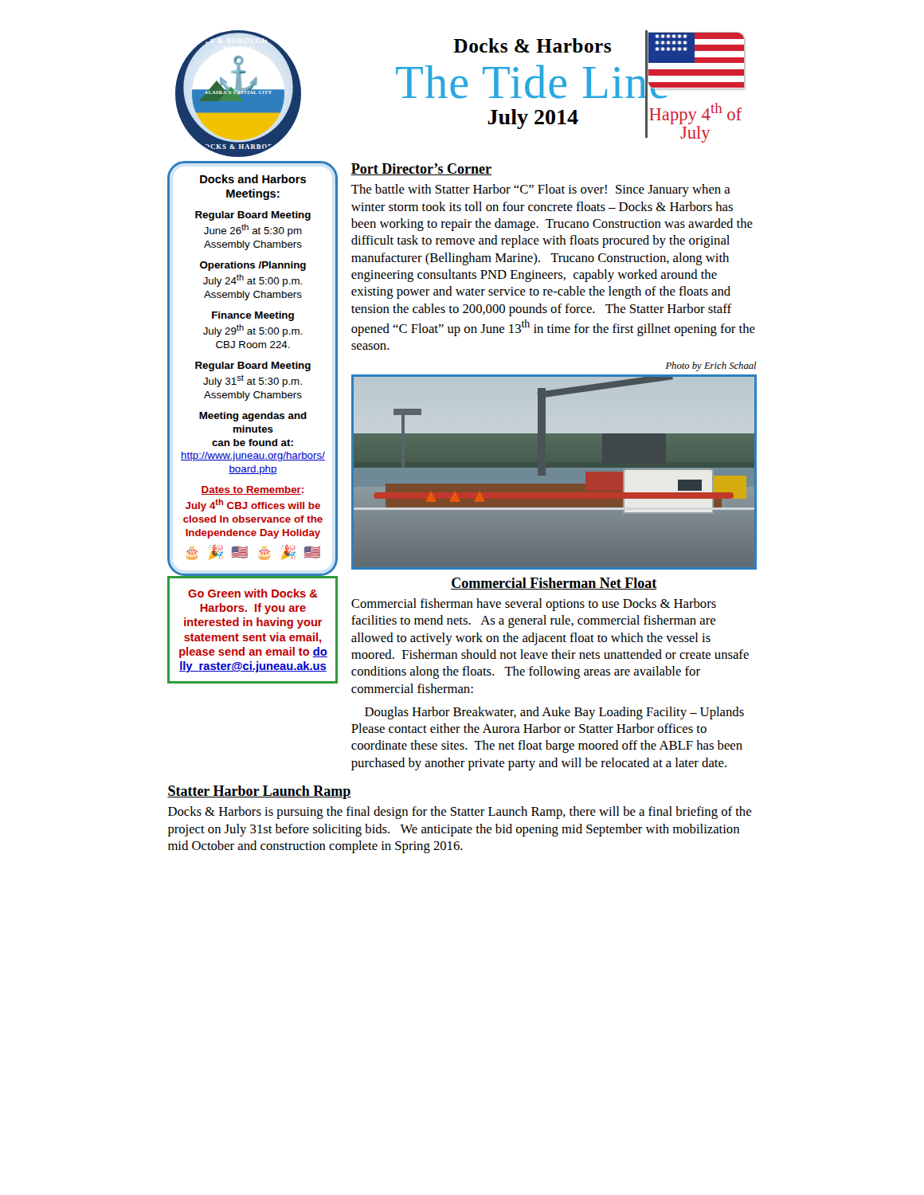CITY & BOROUGH OF JUNEAU
⚓
ALASKA'S CAPITAL CITY
DOCKS & HARBORS
Docks & Harbors
The Tide Line
July 2014
✱✱✱✱✱✱
✱✱✱✱✱✱
✱✱✱✱✱✱
Happy 4th of
July
Docks and Harbors
Meetings:
Regular Board Meeting
June 26th at 5:30 pm
Assembly Chambers
Operations /Planning
July 24th at 5:00 p.m.
Assembly Chambers
Finance Meeting
July 29th at 5:00 p.m.
CBJ Room 224.
Regular Board Meeting
July 31st at 5:30 p.m.
Assembly Chambers
Meeting agendas and minutes
can be found at:
http://www.juneau.org/harbors/board.php
Dates to Remember:
July 4th CBJ offices will be closed In observance of the Independence Day Holiday
🎂 🎉 🇺🇸 🎂 🎉 🇺🇸
Go Green with Docks & Harbors. If you are interested in having your statement sent via email, please send an email to dolly_raster@ci.juneau.ak.us
Port Director’s Corner
The battle with Statter Harbor “C” Float is over! Since January when a winter storm took its toll on four concrete floats – Docks & Harbors has been working to repair the damage. Trucano Construction was awarded the difficult task to remove and replace with floats procured by the original manufacturer (Bellingham Marine). Trucano Construction, along with engineering consultants PND Engineers, capably worked around the existing power and water service to re-cable the length of the floats and tension the cables to 200,000 pounds of force. The Statter Harbor staff opened “C Float” up on June 13th in time for the first gillnet opening for the season.
Photo by Erich Schaal
Commercial Fisherman Net Float
Commercial fisherman have several options to use Docks & Harbors facilities to mend nets. As a general rule, commercial fisherman are allowed to actively work on the adjacent float to which the vessel is moored. Fisherman should not leave their nets unattended or create unsafe conditions along the floats. The following areas are available for commercial fisherman:
Douglas Harbor Breakwater, and Auke Bay Loading Facility – Uplands Please contact either the Aurora Harbor or Statter Harbor offices to coordinate these sites. The net float barge moored off the ABLF has been purchased by another private party and will be relocated at a later date.
Statter Harbor Launch Ramp
Docks & Harbors is pursuing the final design for the Statter Launch Ramp, there will be a final briefing of the project on July 31st before soliciting bids. We anticipate the bid opening mid September with mobilization mid October and construction complete in Spring 2016.